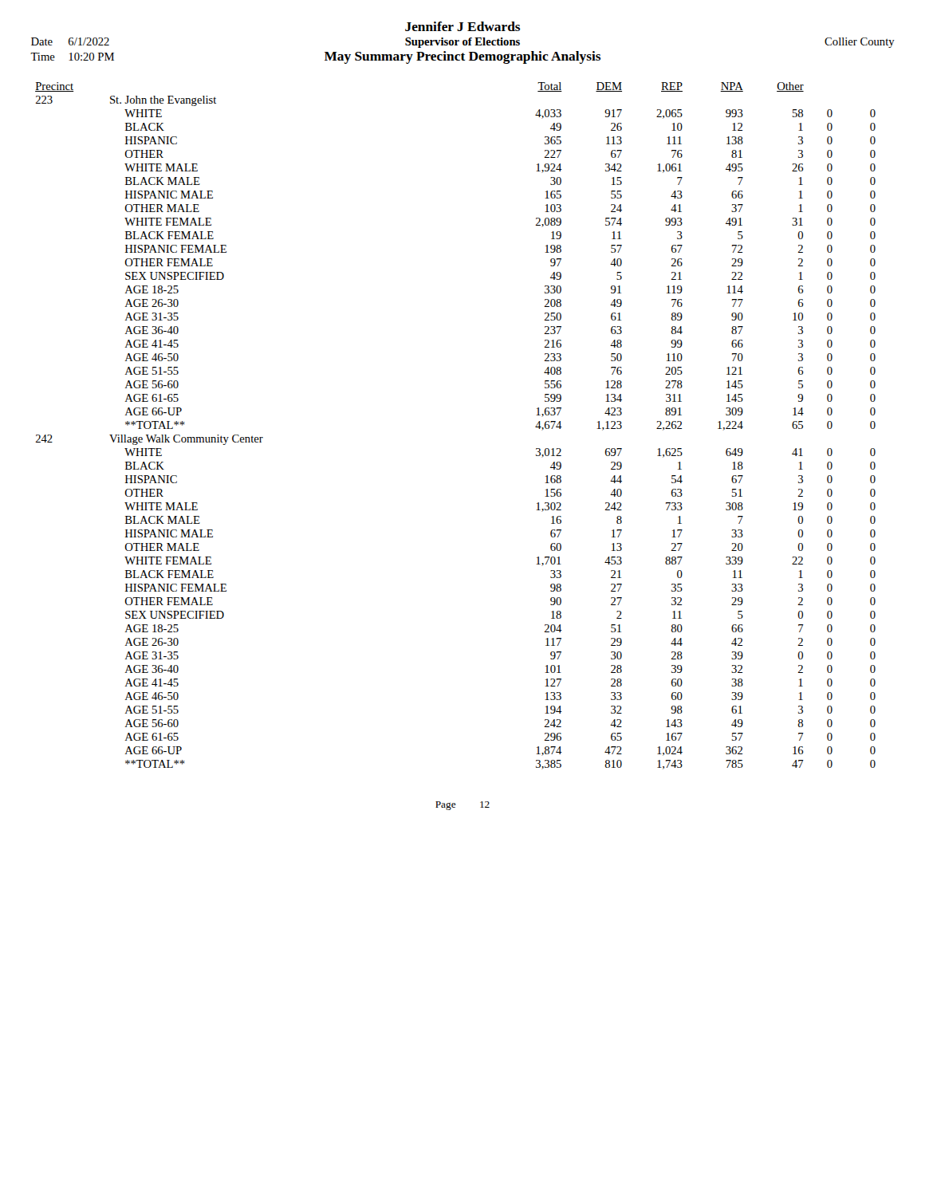Jennifer J Edwards
Date6/1/2022
Supervisor of Elections
Collier County
Time10:20 PM
May Summary Precinct Demographic Analysis
| Precinct | | Total | DEM | REP | NPA | Other | | |
| --- | --- | --- | --- | --- | --- | --- | --- | --- |
| 223 | St. John the Evangelist | | | | | | | |
| | WHITE | 4,033 | 917 | 2,065 | 993 | 58 | 0 | 0 |
| | BLACK | 49 | 26 | 10 | 12 | 1 | 0 | 0 |
| | HISPANIC | 365 | 113 | 111 | 138 | 3 | 0 | 0 |
| | OTHER | 227 | 67 | 76 | 81 | 3 | 0 | 0 |
| | WHITE MALE | 1,924 | 342 | 1,061 | 495 | 26 | 0 | 0 |
| | BLACK MALE | 30 | 15 | 7 | 7 | 1 | 0 | 0 |
| | HISPANIC MALE | 165 | 55 | 43 | 66 | 1 | 0 | 0 |
| | OTHER MALE | 103 | 24 | 41 | 37 | 1 | 0 | 0 |
| | WHITE FEMALE | 2,089 | 574 | 993 | 491 | 31 | 0 | 0 |
| | BLACK FEMALE | 19 | 11 | 3 | 5 | 0 | 0 | 0 |
| | HISPANIC FEMALE | 198 | 57 | 67 | 72 | 2 | 0 | 0 |
| | OTHER FEMALE | 97 | 40 | 26 | 29 | 2 | 0 | 0 |
| | SEX UNSPECIFIED | 49 | 5 | 21 | 22 | 1 | 0 | 0 |
| | AGE 18-25 | 330 | 91 | 119 | 114 | 6 | 0 | 0 |
| | AGE 26-30 | 208 | 49 | 76 | 77 | 6 | 0 | 0 |
| | AGE 31-35 | 250 | 61 | 89 | 90 | 10 | 0 | 0 |
| | AGE 36-40 | 237 | 63 | 84 | 87 | 3 | 0 | 0 |
| | AGE 41-45 | 216 | 48 | 99 | 66 | 3 | 0 | 0 |
| | AGE 46-50 | 233 | 50 | 110 | 70 | 3 | 0 | 0 |
| | AGE 51-55 | 408 | 76 | 205 | 121 | 6 | 0 | 0 |
| | AGE 56-60 | 556 | 128 | 278 | 145 | 5 | 0 | 0 |
| | AGE 61-65 | 599 | 134 | 311 | 145 | 9 | 0 | 0 |
| | AGE 66-UP | 1,637 | 423 | 891 | 309 | 14 | 0 | 0 |
| | **TOTAL** | 4,674 | 1,123 | 2,262 | 1,224 | 65 | 0 | 0 |
| 242 | Village Walk Community Center | | | | | | | |
| | WHITE | 3,012 | 697 | 1,625 | 649 | 41 | 0 | 0 |
| | BLACK | 49 | 29 | 1 | 18 | 1 | 0 | 0 |
| | HISPANIC | 168 | 44 | 54 | 67 | 3 | 0 | 0 |
| | OTHER | 156 | 40 | 63 | 51 | 2 | 0 | 0 |
| | WHITE MALE | 1,302 | 242 | 733 | 308 | 19 | 0 | 0 |
| | BLACK MALE | 16 | 8 | 1 | 7 | 0 | 0 | 0 |
| | HISPANIC MALE | 67 | 17 | 17 | 33 | 0 | 0 | 0 |
| | OTHER MALE | 60 | 13 | 27 | 20 | 0 | 0 | 0 |
| | WHITE FEMALE | 1,701 | 453 | 887 | 339 | 22 | 0 | 0 |
| | BLACK FEMALE | 33 | 21 | 0 | 11 | 1 | 0 | 0 |
| | HISPANIC FEMALE | 98 | 27 | 35 | 33 | 3 | 0 | 0 |
| | OTHER FEMALE | 90 | 27 | 32 | 29 | 2 | 0 | 0 |
| | SEX UNSPECIFIED | 18 | 2 | 11 | 5 | 0 | 0 | 0 |
| | AGE 18-25 | 204 | 51 | 80 | 66 | 7 | 0 | 0 |
| | AGE 26-30 | 117 | 29 | 44 | 42 | 2 | 0 | 0 |
| | AGE 31-35 | 97 | 30 | 28 | 39 | 0 | 0 | 0 |
| | AGE 36-40 | 101 | 28 | 39 | 32 | 2 | 0 | 0 |
| | AGE 41-45 | 127 | 28 | 60 | 38 | 1 | 0 | 0 |
| | AGE 46-50 | 133 | 33 | 60 | 39 | 1 | 0 | 0 |
| | AGE 51-55 | 194 | 32 | 98 | 61 | 3 | 0 | 0 |
| | AGE 56-60 | 242 | 42 | 143 | 49 | 8 | 0 | 0 |
| | AGE 61-65 | 296 | 65 | 167 | 57 | 7 | 0 | 0 |
| | AGE 66-UP | 1,874 | 472 | 1,024 | 362 | 16 | 0 | 0 |
| | **TOTAL** | 3,385 | 810 | 1,743 | 785 | 47 | 0 | 0 |
Page12